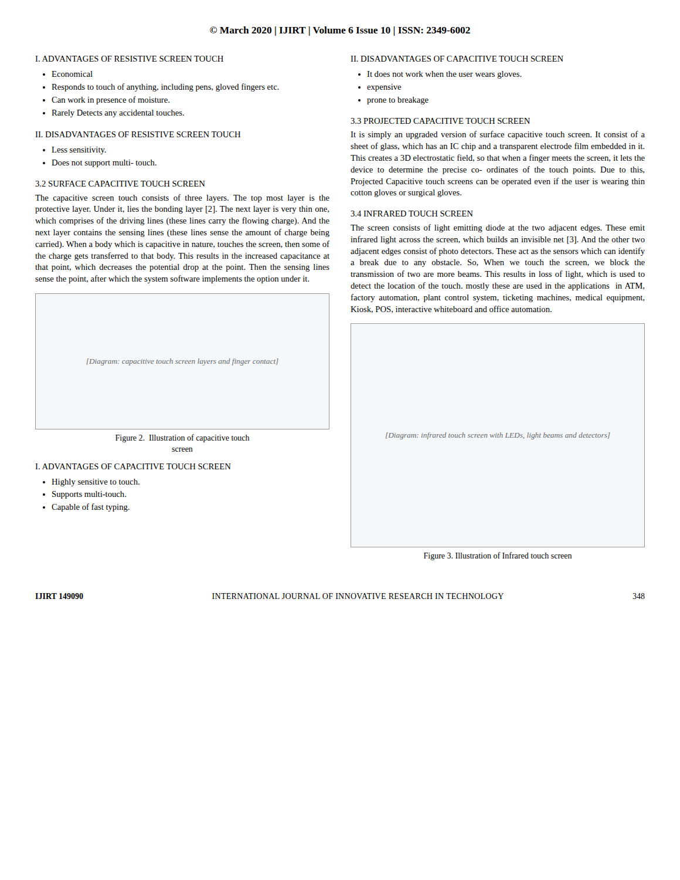© March 2020 | IJIRT | Volume 6 Issue 10 | ISSN: 2349-6002
I. Advantages of Resistive Screen Touch
Economical
Responds to touch of anything, including pens, gloved fingers etc.
Can work in presence of moisture.
Rarely Detects any accidental touches.
II. Disadvantages of Resistive Screen Touch
Less sensitivity.
Does not support multi- touch.
3.2 SURFACE CAPACITIVE TOUCH SCREEN
The capacitive screen touch consists of three layers. The top most layer is the protective layer. Under it, lies the bonding layer [2]. The next layer is very thin one, which comprises of the driving lines (these lines carry the flowing charge). And the next layer contains the sensing lines (these lines sense the amount of charge being carried). When a body which is capacitive in nature, touches the screen, then some of the charge gets transferred to that body. This results in the increased capacitance at that point, which decreases the potential drop at the point. Then the sensing lines sense the point, after which the system software implements the option under it.
[Diagram: capacitive touch screen layers and finger contact]
Figure 2. Illustration of capacitive touch
screen
I. Advantages of Capacitive Touch Screen
Highly sensitive to touch.
Supports multi-touch.
Capable of fast typing.
II. Disadvantages of Capacitive Touch Screen
It does not work when the user wears gloves.
expensive
prone to breakage
3.3 PROJECTED CAPACITIVE TOUCH SCREEN
It is simply an upgraded version of surface capacitive touch screen. It consist of a sheet of glass, which has an IC chip and a transparent electrode film embedded in it. This creates a 3D electrostatic field, so that when a finger meets the screen, it lets the device to determine the precise co- ordinates of the touch points. Due to this, Projected Capacitive touch screens can be operated even if the user is wearing thin cotton gloves or surgical gloves.
3.4 INFRARED TOUCH SCREEN
The screen consists of light emitting diode at the two adjacent edges. These emit infrared light across the screen, which builds an invisible net [3]. And the other two adjacent edges consist of photo detectors. These act as the sensors which can identify a break due to any obstacle. So, When we touch the screen, we block the transmission of two are more beams. This results in loss of light, which is used to detect the location of the touch. mostly these are used in the applications in ATM, factory automation, plant control system, ticketing machines, medical equipment, Kiosk, POS, interactive whiteboard and office automation.
[Diagram: infrared touch screen with LEDs, light beams and detectors]
Figure 3. Illustration of Infrared touch screen
IJIRT 149090 INTERNATIONAL JOURNAL OF INNOVATIVE RESEARCH IN TECHNOLOGY 348